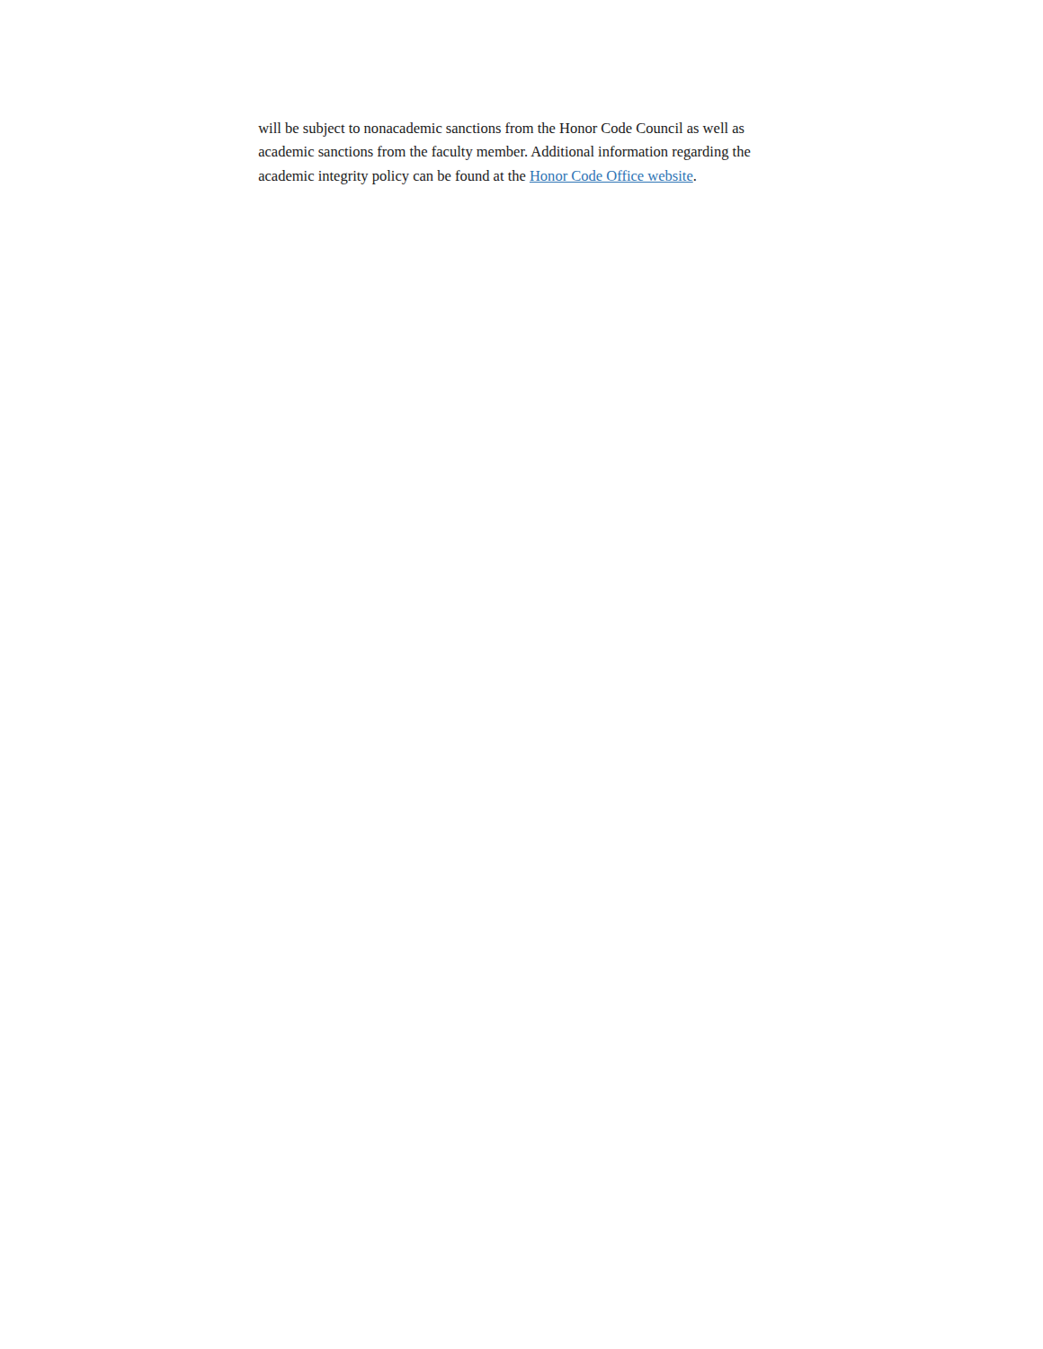will be subject to nonacademic sanctions from the Honor Code Council as well as academic sanctions from the faculty member. Additional information regarding the academic integrity policy can be found at the Honor Code Office website.